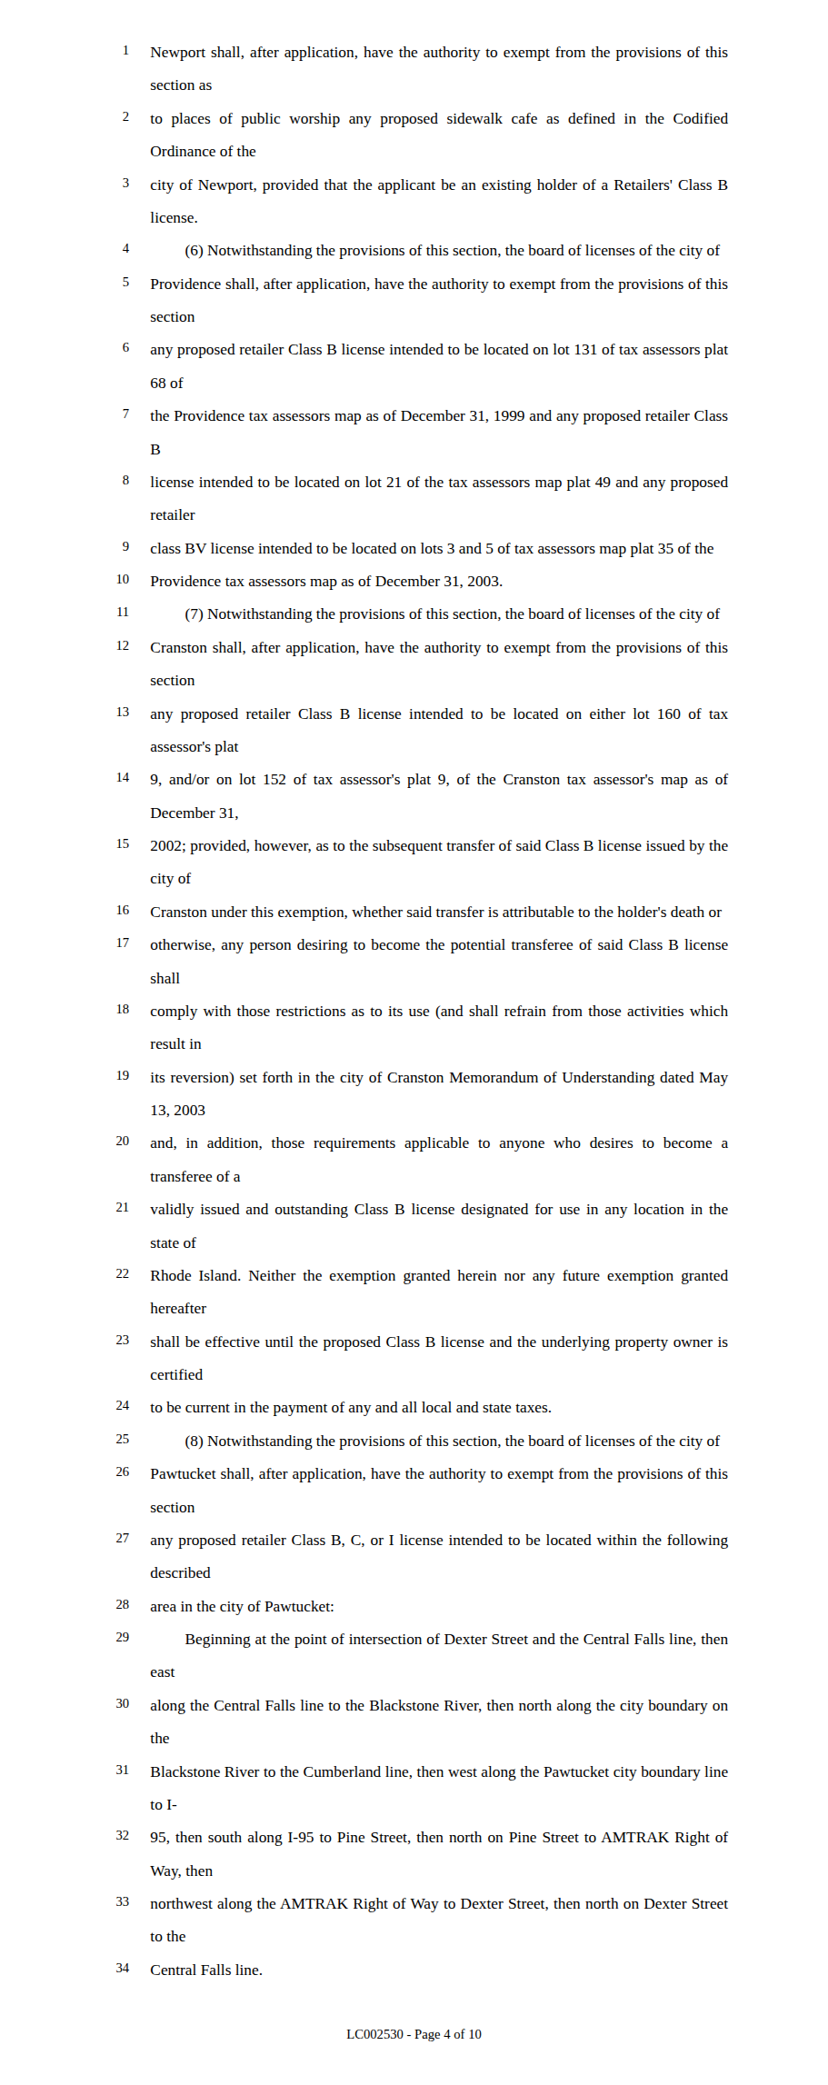Newport shall, after application, have the authority to exempt from the provisions of this section as
to places of public worship any proposed sidewalk cafe as defined in the Codified Ordinance of the
city of Newport, provided that the applicant be an existing holder of a Retailers' Class B license.
(6) Notwithstanding the provisions of this section, the board of licenses of the city of
Providence shall, after application, have the authority to exempt from the provisions of this section
any proposed retailer Class B license intended to be located on lot 131 of tax assessors plat 68 of
the Providence tax assessors map as of December 31, 1999 and any proposed retailer Class B
license intended to be located on lot 21 of the tax assessors map plat 49 and any proposed retailer
class BV license intended to be located on lots 3 and 5 of tax assessors map plat 35 of the
Providence tax assessors map as of December 31, 2003.
(7) Notwithstanding the provisions of this section, the board of licenses of the city of
Cranston shall, after application, have the authority to exempt from the provisions of this section
any proposed retailer Class B license intended to be located on either lot 160 of tax assessor's plat
9, and/or on lot 152 of tax assessor's plat 9, of the Cranston tax assessor's map as of December 31,
2002; provided, however, as to the subsequent transfer of said Class B license issued by the city of
Cranston under this exemption, whether said transfer is attributable to the holder's death or
otherwise, any person desiring to become the potential transferee of said Class B license shall
comply with those restrictions as to its use (and shall refrain from those activities which result in
its reversion) set forth in the city of Cranston Memorandum of Understanding dated May 13, 2003
and, in addition, those requirements applicable to anyone who desires to become a transferee of a
validly issued and outstanding Class B license designated for use in any location in the state of
Rhode Island. Neither the exemption granted herein nor any future exemption granted hereafter
shall be effective until the proposed Class B license and the underlying property owner is certified
to be current in the payment of any and all local and state taxes.
(8) Notwithstanding the provisions of this section, the board of licenses of the city of
Pawtucket shall, after application, have the authority to exempt from the provisions of this section
any proposed retailer Class B, C, or I license intended to be located within the following described
area in the city of Pawtucket:
Beginning at the point of intersection of Dexter Street and the Central Falls line, then east
along the Central Falls line to the Blackstone River, then north along the city boundary on the
Blackstone River to the Cumberland line, then west along the Pawtucket city boundary line to I-
95, then south along I-95 to Pine Street, then north on Pine Street to AMTRAK Right of Way, then
northwest along the AMTRAK Right of Way to Dexter Street, then north on Dexter Street to the
Central Falls line.
LC002530 - Page 4 of 10